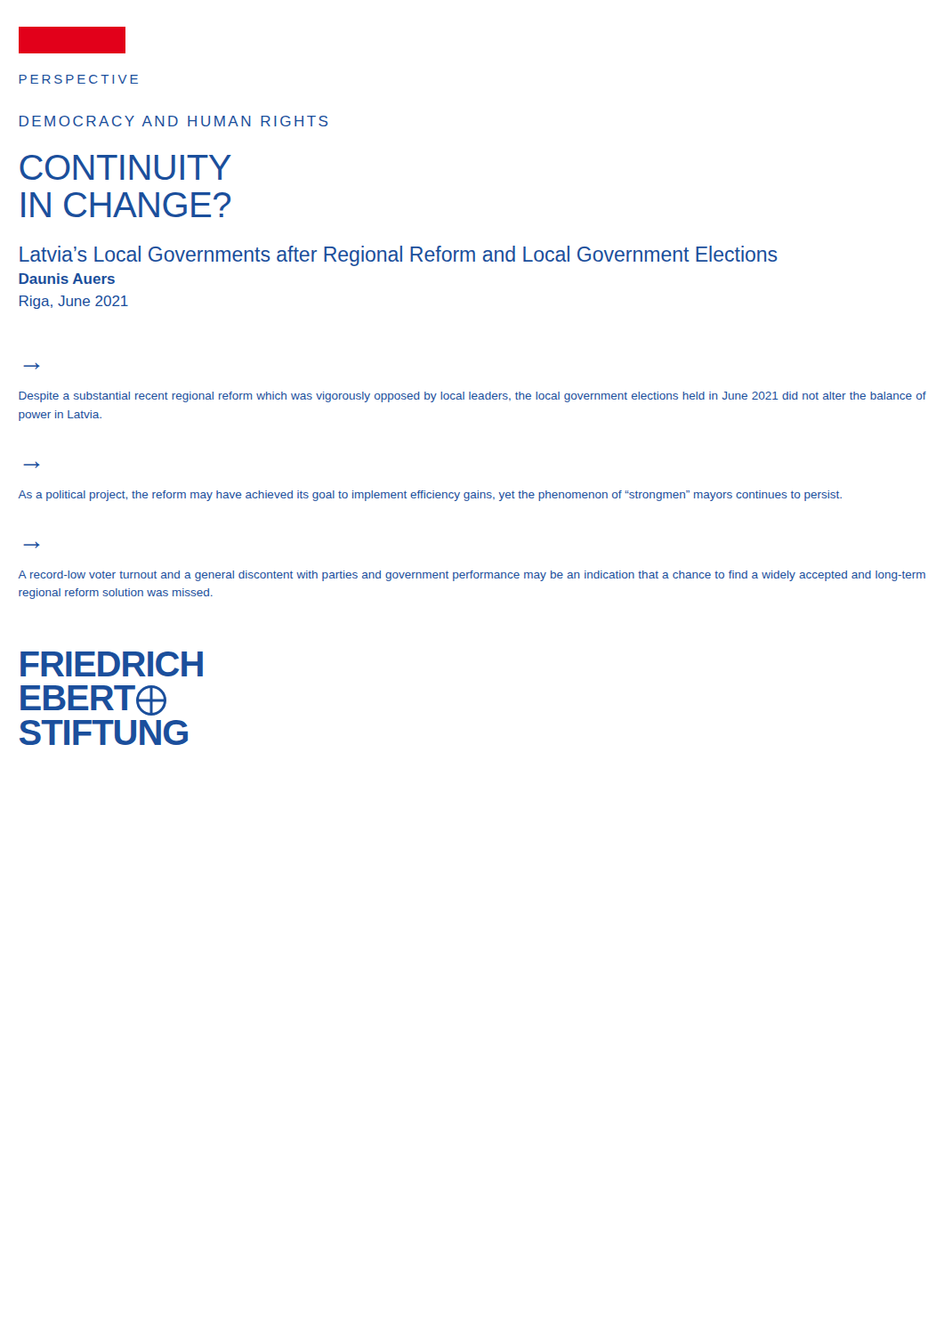PERSPECTIVE
DEMOCRACY AND HUMAN RIGHTS
CONTINUITY
IN CHANGE?
Latvia’s Local Governments after Regional Reform and Local Government Elections
Daunis Auers Riga, June 2021
→
Despite a substantial recent regional reform which was vigorously opposed by local leaders, the local government elections held in June 2021 did not alter the balance of power in Latvia.
→
As a political project, the reform may have achieved its goal to implement efficiency gains, yet the phenomenon of “strongmen” mayors continues to persist.
→
A record-low voter turnout and a general discontent with parties and government performance may be an indication that a chance to find a widely accepted and long-term regional reform solution was missed.
FRIEDRICH EBERT STIFTUNG